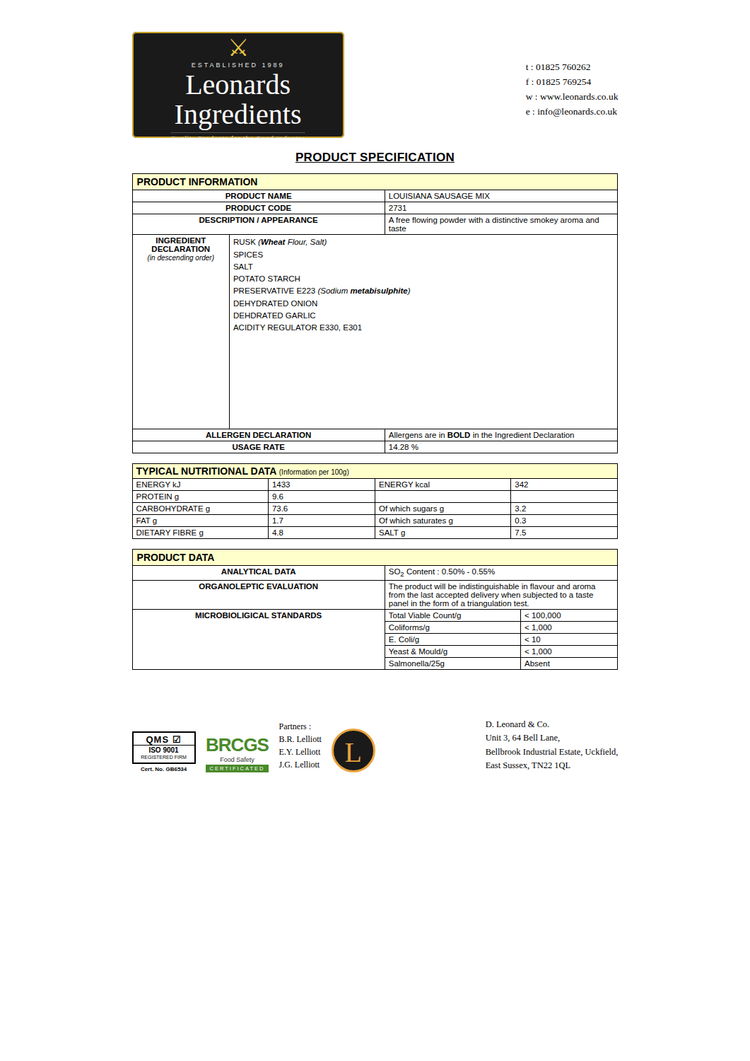⚔
ESTABLISHED 1989
Leonards Ingredients
Quality Products for the Food Industry
t : 01825 760262
f : 01825 769254
w : www.leonards.co.uk
e : info@leonards.co.uk
PRODUCT SPECIFICATION
| PRODUCT INFORMATION |
| PRODUCT NAME | LOUISIANA SAUSAGE MIX |
| PRODUCT CODE | 2731 |
| DESCRIPTION / APPEARANCE | A free flowing powder with a distinctive smokey aroma and taste |
| INGREDIENT DECLARATION (in descending order) | RUSK ( Wheat Flour, Salt) SPICES SALT POTATO STARCH PRESERVATIVE E223 (Sodium metabisulphite ) DEHYDRATED ONION DEHDRATED GARLIC ACIDITY REGULATOR E330, E301 |
| ALLERGEN DECLARATION | Allergens are in BOLD in the Ingredient Declaration |
| USAGE RATE | 14.28 % |
| TYPICAL NUTRITIONAL DATA (Information per 100g) |
| ENERGY kJ | 1433 | ENERGY kcal | 342 |
| PROTEIN g | 9.6 | | |
| CARBOHYDRATE g | 73.6 | Of which sugars g | 3.2 |
| FAT g | 1.7 | Of which saturates g | 0.3 |
| DIETARY FIBRE g | 4.8 | SALT g | 7.5 |
| PRODUCT DATA |
| ANALYTICAL DATA | SO 2 Content : 0.50% - 0.55% |
| ORGANOLEPTIC EVALUATION | The product will be indistinguishable in flavour and aroma from the last accepted delivery when subjected to a taste panel in the form of a triangulation test. |
| MICROBIOLIGICAL STANDARDS | Total Viable Count/g | < 100,000 |
| Coliforms/g | < 1,000 |
| E. Coli/g | < 10 |
| Yeast & Mould/g | < 1,000 |
| Salmonella/25g | Absent |
QMS ☑
ISO 9001
REGISTERED FIRM
Cert. No. GB6534
BRCGS
Food Safety
CERTIFICATED
Partners :
B.R. Lelliott
E.Y. Lelliott
J.G. Lelliott
L
D. Leonard & Co.
Unit 3, 64 Bell Lane,
Bellbrook Industrial Estate, Uckfield,
East Sussex, TN22 1QL